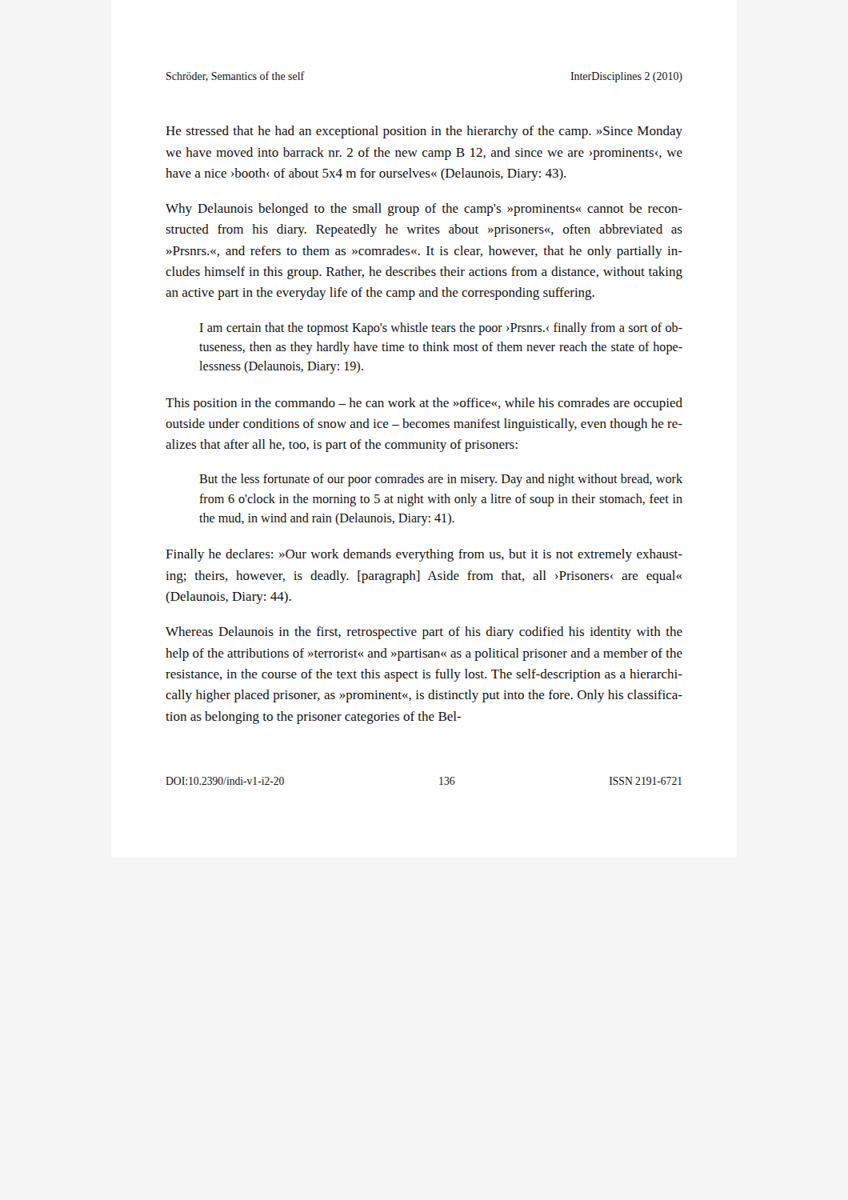Schröder, Semantics of the self InterDisciplines 2 (2010)
He stressed that he had an exceptional position in the hierarchy of the camp. »Since Monday we have moved into barrack nr. 2 of the new camp B 12, and since we are ›prominents‹, we have a nice ›booth‹ of about 5x4 m for ourselves« (Delaunois, Diary: 43).
Why Delaunois belonged to the small group of the camp's »prominents« cannot be reconstructed from his diary. Repeatedly he writes about »prisoners«, often abbreviated as »Prsnrs.«, and refers to them as »comrades«. It is clear, however, that he only partially includes himself in this group. Rather, he describes their actions from a distance, without taking an active part in the everyday life of the camp and the corresponding suffering.
I am certain that the topmost Kapo's whistle tears the poor ›Prsnrs.‹ finally from a sort of obtuseness, then as they hardly have time to think most of them never reach the state of hopelessness (Delaunois, Diary: 19).
This position in the commando – he can work at the »office«, while his comrades are occupied outside under conditions of snow and ice – becomes manifest linguistically, even though he realizes that after all he, too, is part of the community of prisoners:
But the less fortunate of our poor comrades are in misery. Day and night without bread, work from 6 o'clock in the morning to 5 at night with only a litre of soup in their stomach, feet in the mud, in wind and rain (Delaunois, Diary: 41).
Finally he declares: »Our work demands everything from us, but it is not extremely exhausting; theirs, however, is deadly. [paragraph] Aside from that, all ›Prisoners‹ are equal« (Delaunois, Diary: 44).
Whereas Delaunois in the first, retrospective part of his diary codified his identity with the help of the attributions of »terrorist« and »partisan« as a political prisoner and a member of the resistance, in the course of the text this aspect is fully lost. The self-description as a hierarchically higher placed prisoner, as »prominent«, is distinctly put into the fore. Only his classification as belonging to the prisoner categories of the Bel-
DOI:10.2390/indi-v1-i2-20 136 ISSN 2191-6721